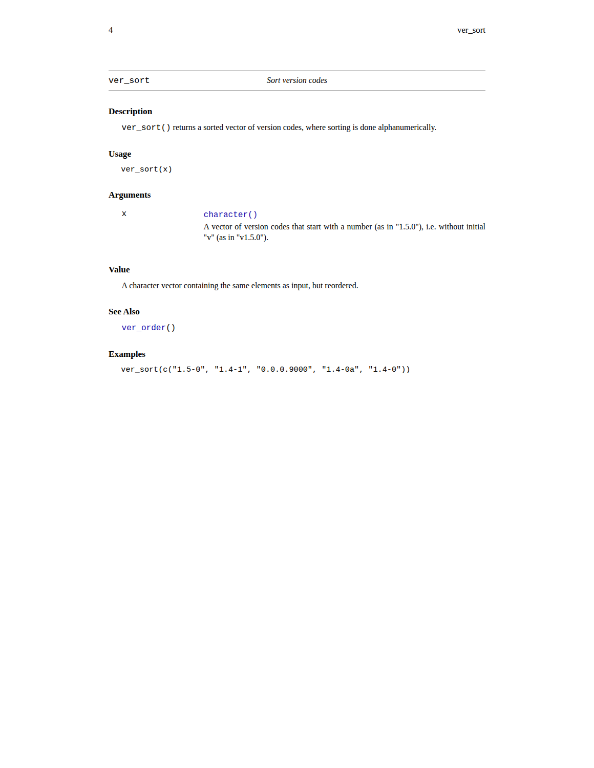4 ver_sort
ver_sort Sort version codes
Description
ver_sort() returns a sorted vector of version codes, where sorting is done alphanumerically.
Usage
ver_sort(x)
Arguments
x
character()
A vector of version codes that start with a number (as in "1.5.0"), i.e. without initial "v" (as in "v1.5.0").
Value
A character vector containing the same elements as input, but reordered.
See Also
ver_order()
Examples
ver_sort(c("1.5-0", "1.4-1", "0.0.0.9000", "1.4-0a", "1.4-0"))